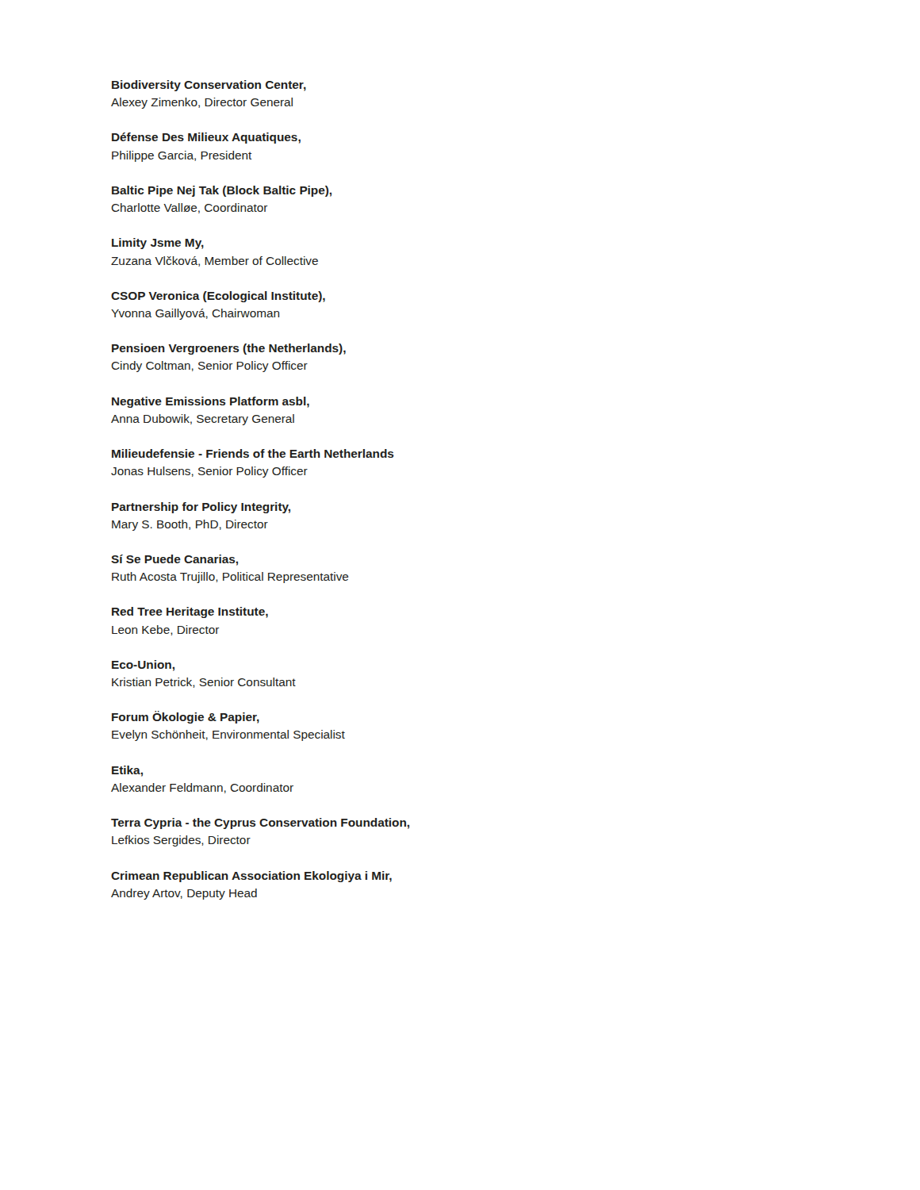Biodiversity Conservation Center,
Alexey Zimenko, Director General
Défense Des Milieux Aquatiques,
Philippe Garcia, President
Baltic Pipe Nej Tak (Block Baltic Pipe),
Charlotte Valløe, Coordinator
Limity Jsme My,
Zuzana Vlčková, Member of Collective
CSOP Veronica (Ecological Institute),
Yvonna Gaillyová, Chairwoman
Pensioen Vergroeners (the Netherlands),
Cindy Coltman, Senior Policy Officer
Negative Emissions Platform asbl,
Anna Dubowik, Secretary General
Milieudefensie - Friends of the Earth Netherlands
Jonas Hulsens, Senior Policy Officer
Partnership for Policy Integrity,
Mary S. Booth, PhD, Director
Sí Se Puede Canarias,
Ruth Acosta Trujillo, Political Representative
Red Tree Heritage Institute,
Leon Kebe, Director
Eco-Union,
Kristian Petrick, Senior Consultant
Forum Ökologie & Papier,
Evelyn Schönheit, Environmental Specialist
Etika,
Alexander Feldmann, Coordinator
Terra Cypria - the Cyprus Conservation Foundation,
Lefkios Sergides, Director
Crimean Republican Association Ekologiya i Mir,
Andrey Artov, Deputy Head